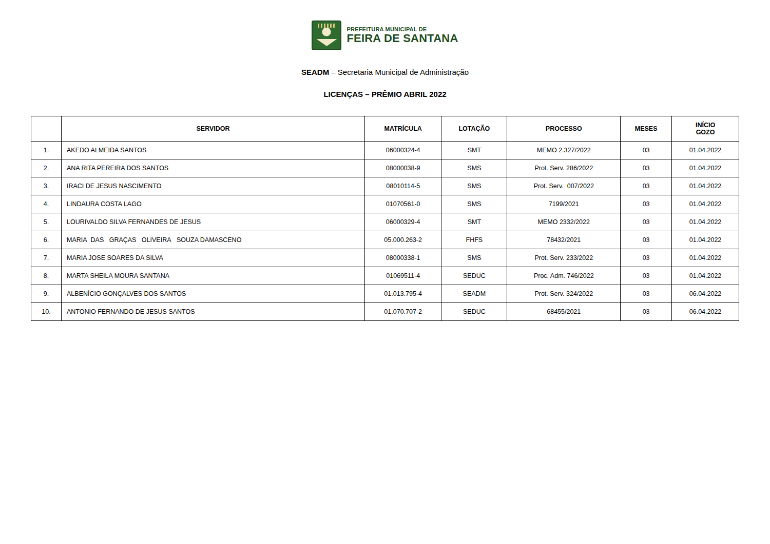PREFEITURA MUNICIPAL DE
FEIRA DE SANTANA
SEADM – Secretaria Municipal de Administração
LICENÇAS – PRÊMIO ABRIL 2022
| | SERVIDOR | MATRÍCULA | LOTAÇÃO | PROCESSO | MESES | INÍCIO GOZO |
| --- | --- | --- | --- | --- | --- | --- |
| 1. | AKEDO ALMEIDA SANTOS | 06000324-4 | SMT | MEMO 2.327/2022 | 03 | 01.04.2022 |
| 2. | ANA RITA PEREIRA DOS SANTOS | 08000038-9 | SMS | Prot. Serv. 286/2022 | 03 | 01.04.2022 |
| 3. | IRACI DE JESUS NASCIMENTO | 08010114-5 | SMS | Prot. Serv. 007/2022 | 03 | 01.04.2022 |
| 4. | LINDAURA COSTA LAGO | 01070561-0 | SMS | 7199/2021 | 03 | 01.04.2022 |
| 5. | LOURIVALDO SILVA FERNANDES DE JESUS | 06000329-4 | SMT | MEMO 2332/2022 | 03 | 01.04.2022 |
| 6. | MARIA DAS GRAÇAS OLIVEIRA SOUZA DAMASCENO | 05.000.263-2 | FHFS | 78432/2021 | 03 | 01.04.2022 |
| 7. | MARIA JOSE SOARES DA SILVA | 08000338-1 | SMS | Prot. Serv. 233/2022 | 03 | 01.04.2022 |
| 8. | MARTA SHEILA MOURA SANTANA | 01069511-4 | SEDUC | Proc. Adm. 746/2022 | 03 | 01.04.2022 |
| 9. | ALBENÍCIO GONÇALVES DOS SANTOS | 01.013.795-4 | SEADM | Prot. Serv. 324/2022 | 03 | 06.04.2022 |
| 10. | ANTONIO FERNANDO DE JESUS SANTOS | 01.070.707-2 | SEDUC | 68455/2021 | 03 | 06.04.2022 |